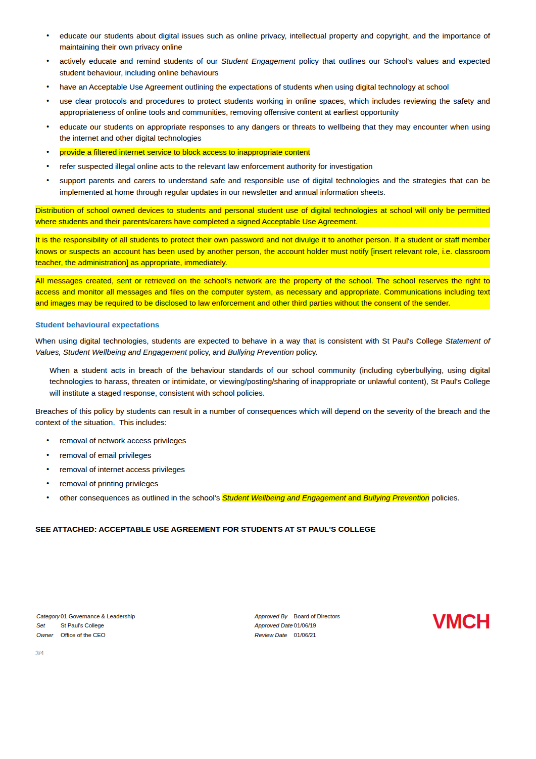educate our students about digital issues such as online privacy, intellectual property and copyright, and the importance of maintaining their own privacy online
actively educate and remind students of our Student Engagement policy that outlines our School's values and expected student behaviour, including online behaviours
have an Acceptable Use Agreement outlining the expectations of students when using digital technology at school
use clear protocols and procedures to protect students working in online spaces, which includes reviewing the safety and appropriateness of online tools and communities, removing offensive content at earliest opportunity
educate our students on appropriate responses to any dangers or threats to wellbeing that they may encounter when using the internet and other digital technologies
provide a filtered internet service to block access to inappropriate content
refer suspected illegal online acts to the relevant law enforcement authority for investigation
support parents and carers to understand safe and responsible use of digital technologies and the strategies that can be implemented at home through regular updates in our newsletter and annual information sheets.
Distribution of school owned devices to students and personal student use of digital technologies at school will only be permitted where students and their parents/carers have completed a signed Acceptable Use Agreement.
It is the responsibility of all students to protect their own password and not divulge it to another person. If a student or staff member knows or suspects an account has been used by another person, the account holder must notify [insert relevant role, i.e. classroom teacher, the administration] as appropriate, immediately.
All messages created, sent or retrieved on the school's network are the property of the school. The school reserves the right to access and monitor all messages and files on the computer system, as necessary and appropriate. Communications including text and images may be required to be disclosed to law enforcement and other third parties without the consent of the sender.
Student behavioural expectations
When using digital technologies, students are expected to behave in a way that is consistent with St Paul's College Statement of Values, Student Wellbeing and Engagement policy, and Bullying Prevention policy.
When a student acts in breach of the behaviour standards of our school community (including cyberbullying, using digital technologies to harass, threaten or intimidate, or viewing/posting/sharing of inappropriate or unlawful content), St Paul's College will institute a staged response, consistent with school policies.
Breaches of this policy by students can result in a number of consequences which will depend on the severity of the breach and the context of the situation. This includes:
removal of network access privileges
removal of email privileges
removal of internet access privileges
removal of printing privileges
other consequences as outlined in the school's Student Wellbeing and Engagement and Bullying Prevention policies.
SEE ATTACHED: ACCEPTABLE USE AGREEMENT FOR STUDENTS AT ST PAUL'S COLLEGE
| / Category / 01 Governance & Leadership / / Set / St Paul's College / / Owner / Office of the CEO / | / Approved By / Board of Directors / / Approved Date / 01/06/19 / / Review Date / 01/06/21 / | VMCH |
3/4